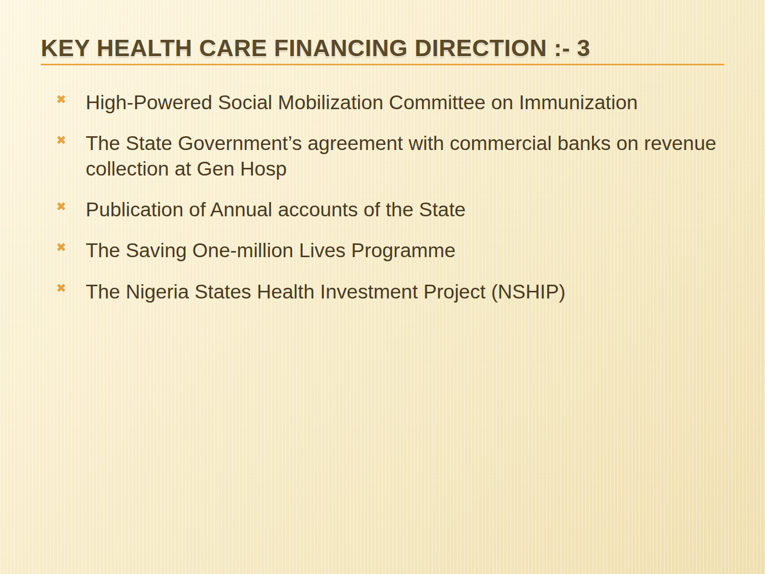Key Health Care Financing Direction :- 3
High-Powered Social Mobilization Committee on Immunization
The State Government’s agreement with commercial banks on revenue collection at Gen Hosp
Publication of Annual accounts of the State
The Saving One-million Lives Programme
The Nigeria States Health Investment Project (NSHIP)